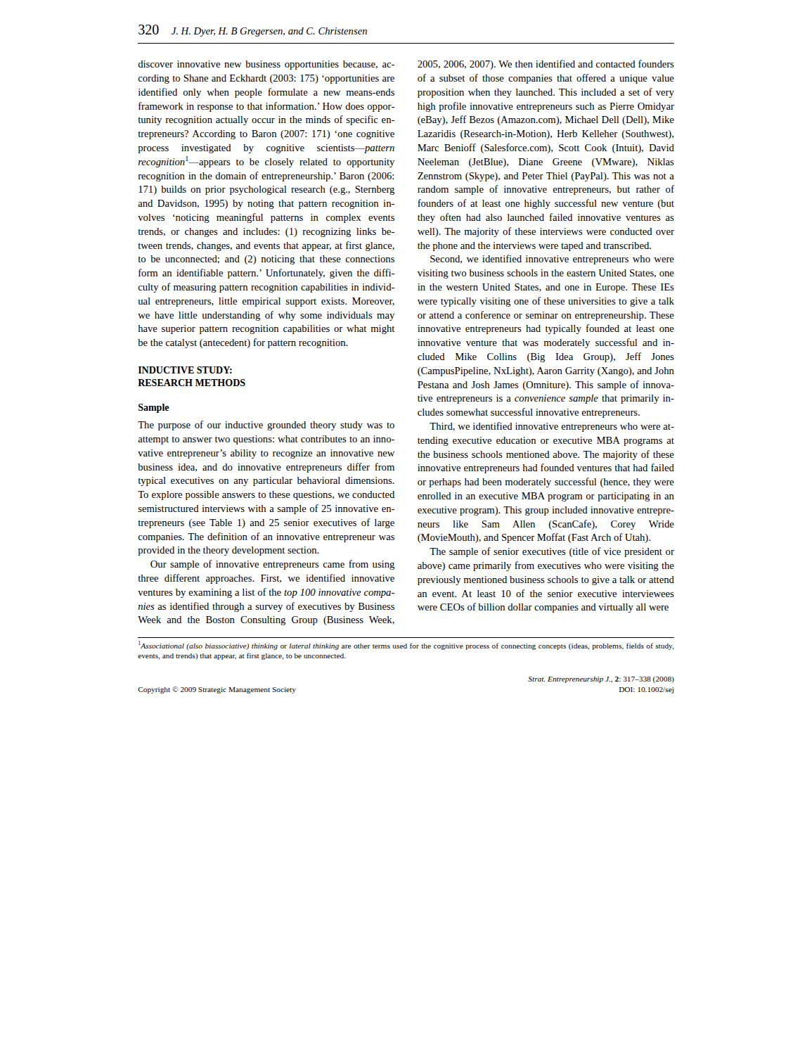320 J. H. Dyer, H. B Gregersen, and C. Christensen
discover innovative new business opportunities because, according to Shane and Eckhardt (2003: 175) ‘opportunities are identified only when people formulate a new means-ends framework in response to that information.’ How does opportunity recognition actually occur in the minds of specific entrepreneurs? According to Baron (2007: 171) ‘one cognitive process investigated by cognitive scientists—pattern recognition1—appears to be closely related to opportunity recognition in the domain of entrepreneurship.’ Baron (2006: 171) builds on prior psychological research (e.g., Sternberg and Davidson, 1995) by noting that pattern recognition involves ‘noticing meaningful patterns in complex events trends, or changes and includes: (1) recognizing links between trends, changes, and events that appear, at first glance, to be unconnected; and (2) noticing that these connections form an identifiable pattern.’ Unfortunately, given the difficulty of measuring pattern recognition capabilities in individual entrepreneurs, little empirical support exists. Moreover, we have little understanding of why some individuals may have superior pattern recognition capabilities or what might be the catalyst (antecedent) for pattern recognition.
Inductive study:
research methods
Sample
The purpose of our inductive grounded theory study was to attempt to answer two questions: what contributes to an innovative entrepreneur’s ability to recognize an innovative new business idea, and do innovative entrepreneurs differ from typical executives on any particular behavioral dimensions. To explore possible answers to these questions, we conducted semistructured interviews with a sample of 25 innovative entrepreneurs (see Table 1) and 25 senior executives of large companies. The definition of an innovative entrepreneur was provided in the theory development section.
Our sample of innovative entrepreneurs came from using three different approaches. First, we identified innovative ventures by examining a list of the top 100 innovative companies as identified through a survey of executives by Business Week and the Boston Consulting Group (Business Week, 2005, 2006, 2007). We then identified and contacted founders of a subset of those companies that offered a unique value proposition when they launched. This included a set of very high profile innovative entrepreneurs such as Pierre Omidyar (eBay), Jeff Bezos (Amazon.com), Michael Dell (Dell), Mike Lazaridis (Research-in-Motion), Herb Kelleher (Southwest), Marc Benioff (Salesforce.com), Scott Cook (Intuit), David Neeleman (JetBlue), Diane Greene (VMware), Niklas Zennstrom (Skype), and Peter Thiel (PayPal). This was not a random sample of innovative entrepreneurs, but rather of founders of at least one highly successful new venture (but they often had also launched failed innovative ventures as well). The majority of these interviews were conducted over the phone and the interviews were taped and transcribed.
Second, we identified innovative entrepreneurs who were visiting two business schools in the eastern United States, one in the western United States, and one in Europe. These IEs were typically visiting one of these universities to give a talk or attend a conference or seminar on entrepreneurship. These innovative entrepreneurs had typically founded at least one innovative venture that was moderately successful and included Mike Collins (Big Idea Group), Jeff Jones (CampusPipeline, NxLight), Aaron Garrity (Xango), and John Pestana and Josh James (Omniture). This sample of innovative entrepreneurs is a convenience sample that primarily includes somewhat successful innovative entrepreneurs.
Third, we identified innovative entrepreneurs who were attending executive education or executive MBA programs at the business schools mentioned above. The majority of these innovative entrepreneurs had founded ventures that had failed or perhaps had been moderately successful (hence, they were enrolled in an executive MBA program or participating in an executive program). This group included innovative entrepreneurs like Sam Allen (ScanCafe), Corey Wride (MovieMouth), and Spencer Moffat (Fast Arch of Utah).
The sample of senior executives (title of vice president or above) came primarily from executives who were visiting the previously mentioned business schools to give a talk or attend an event. At least 10 of the senior executive interviewees were CEOs of billion dollar companies and virtually all were
1Associational (also biassociative) thinking or lateral thinking are other terms used for the cognitive process of connecting concepts (ideas, problems, fields of study, events, and trends) that appear, at first glance, to be unconnected.
Copyright © 2009 Strategic Management Society
Strat. Entrepreneurship J., 2: 317–338 (2008)
DOI: 10.1002/sej